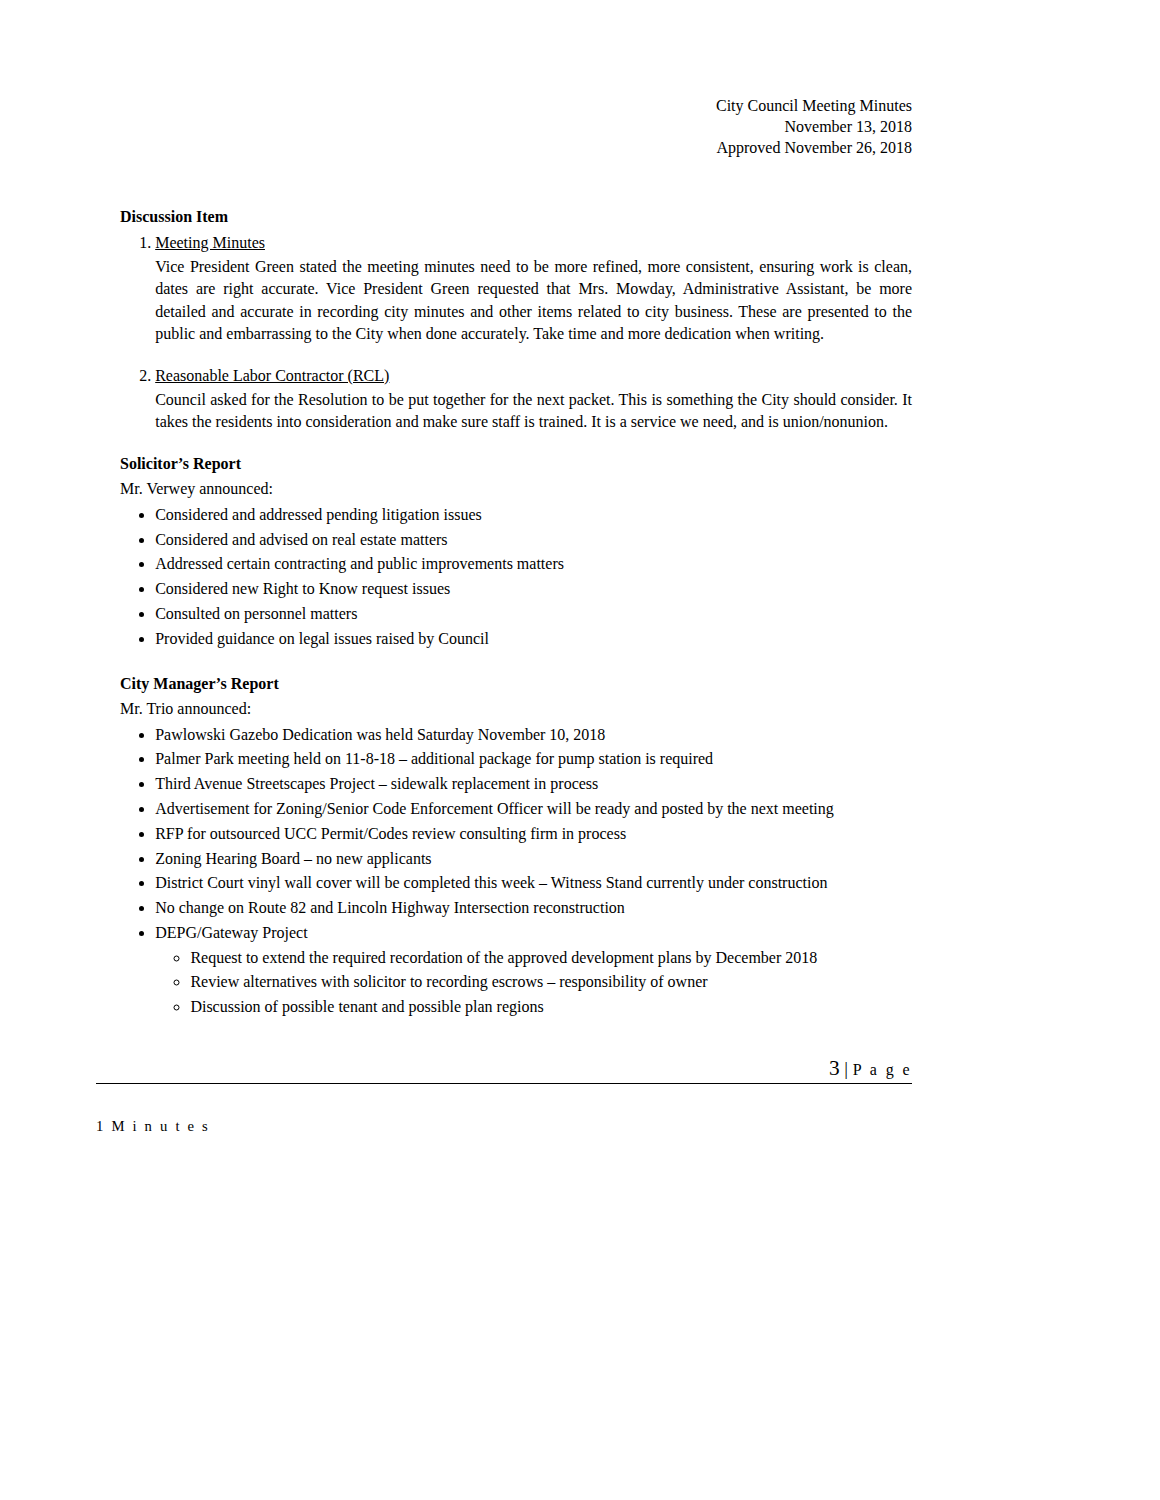City Council Meeting Minutes
November 13, 2018
Approved November 26, 2018
Discussion Item
Meeting Minutes
Vice President Green stated the meeting minutes need to be more refined, more consistent, ensuring work is clean, dates are right accurate. Vice President Green requested that Mrs. Mowday, Administrative Assistant, be more detailed and accurate in recording city minutes and other items related to city business. These are presented to the public and embarrassing to the City when done accurately. Take time and more dedication when writing.
Reasonable Labor Contractor (RCL)
Council asked for the Resolution to be put together for the next packet. This is something the City should consider. It takes the residents into consideration and make sure staff is trained. It is a service we need, and is union/nonunion.
Solicitor’s Report
Mr. Verwey announced:
Considered and addressed pending litigation issues
Considered and advised on real estate matters
Addressed certain contracting and public improvements matters
Considered new Right to Know request issues
Consulted on personnel matters
Provided guidance on legal issues raised by Council
City Manager’s Report
Mr. Trio announced:
Pawlowski Gazebo Dedication was held Saturday November 10, 2018
Palmer Park meeting held on 11-8-18 – additional package for pump station is required
Third Avenue Streetscapes Project – sidewalk replacement in process
Advertisement for Zoning/Senior Code Enforcement Officer will be ready and posted by the next meeting
RFP for outsourced UCC Permit/Codes review consulting firm in process
Zoning Hearing Board – no new applicants
District Court vinyl wall cover will be completed this week – Witness Stand currently under construction
No change on Route 82 and Lincoln Highway Intersection reconstruction
DEPG/Gateway Project
Request to extend the required recordation of the approved development plans by December 2018
Review alternatives with solicitor to recording escrows – responsibility of owner
Discussion of possible tenant and possible plan regions
1 M i n u t e s
3 | P a g e